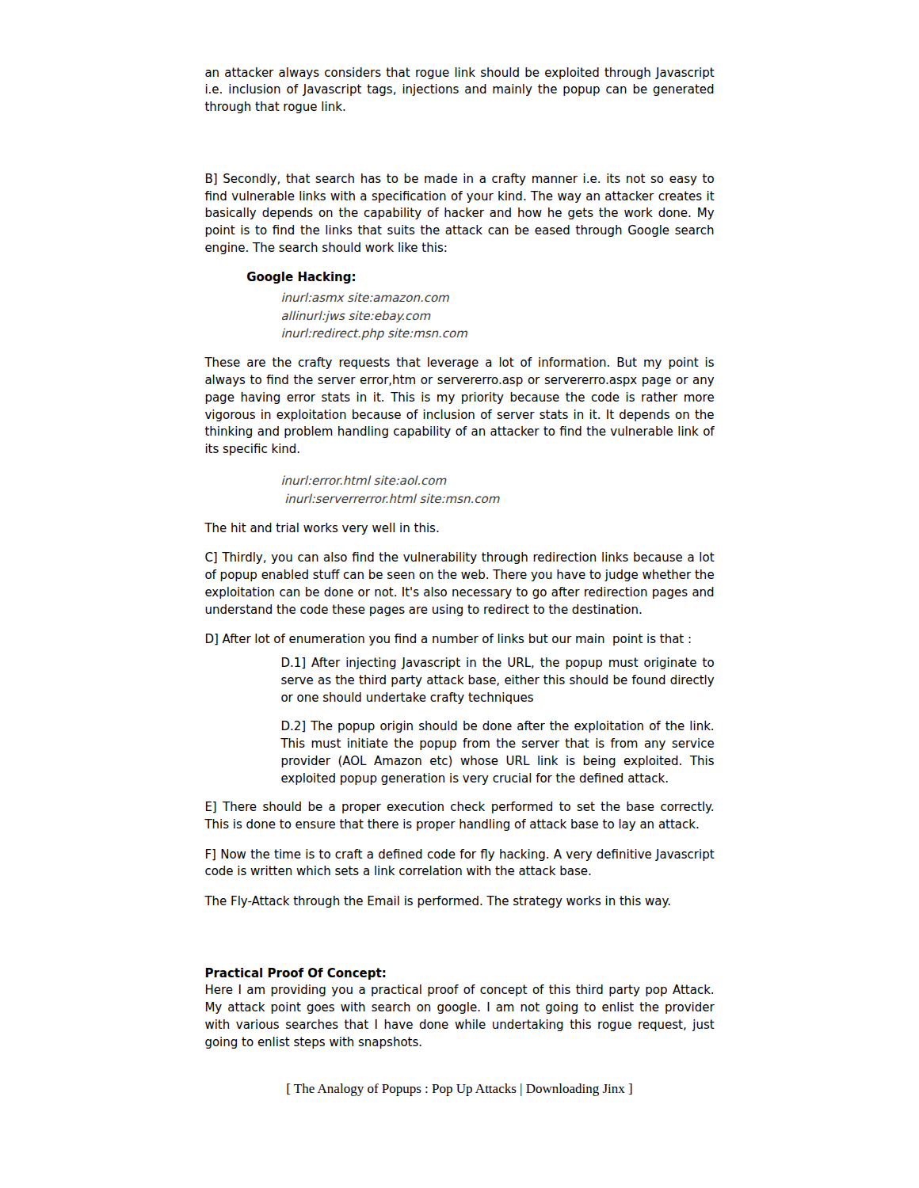an attacker always considers that rogue link should be exploited through Javascript i.e. inclusion of Javascript tags, injections and mainly the popup can be generated through that rogue link.
B] Secondly, that search has to be made in a crafty manner i.e. its not so easy to find vulnerable links with a specification of your kind. The way an attacker creates it basically depends on the capability of hacker and how he gets the work done. My point is to find the links that suits the attack can be eased through Google search engine. The search should work like this:
Google Hacking:
inurl:asmx site:amazon.com
allinurl:jws site:ebay.com
inurl:redirect.php site:msn.com
These are the crafty requests that leverage a lot of information. But my point is always to find the server error,htm or servererro.asp or servererro.aspx page or any page having error stats in it. This is my priority because the code is rather more vigorous in exploitation because of inclusion of server stats in it. It depends on the thinking and problem handling capability of an attacker to find the vulnerable link of its specific kind.
inurl:error.html site:aol.com
inurl:serverrerror.html site:msn.com
The hit and trial works very well in this.
C] Thirdly, you can also find the vulnerability through redirection links because a lot of popup enabled stuff can be seen on the web. There you have to judge whether the exploitation can be done or not. It's also necessary to go after redirection pages and understand the code these pages are using to redirect to the destination.
D] After lot of enumeration you find a number of links but our main point is that :
D.1] After injecting Javascript in the URL, the popup must originate to serve as the third party attack base, either this should be found directly or one should undertake crafty techniques
D.2] The popup origin should be done after the exploitation of the link. This must initiate the popup from the server that is from any service provider (AOL Amazon etc) whose URL link is being exploited. This exploited popup generation is very crucial for the defined attack.
E] There should be a proper execution check performed to set the base correctly. This is done to ensure that there is proper handling of attack base to lay an attack.
F] Now the time is to craft a defined code for fly hacking. A very definitive Javascript code is written which sets a link correlation with the attack base.
The Fly-Attack through the Email is performed. The strategy works in this way.
Practical Proof Of Concept:
Here I am providing you a practical proof of concept of this third party pop Attack. My attack point goes with search on google. I am not going to enlist the provider with various searches that I have done while undertaking this rogue request, just going to enlist steps with snapshots.
[ The Analogy of Popups : Pop Up Attacks | Downloading Jinx ]